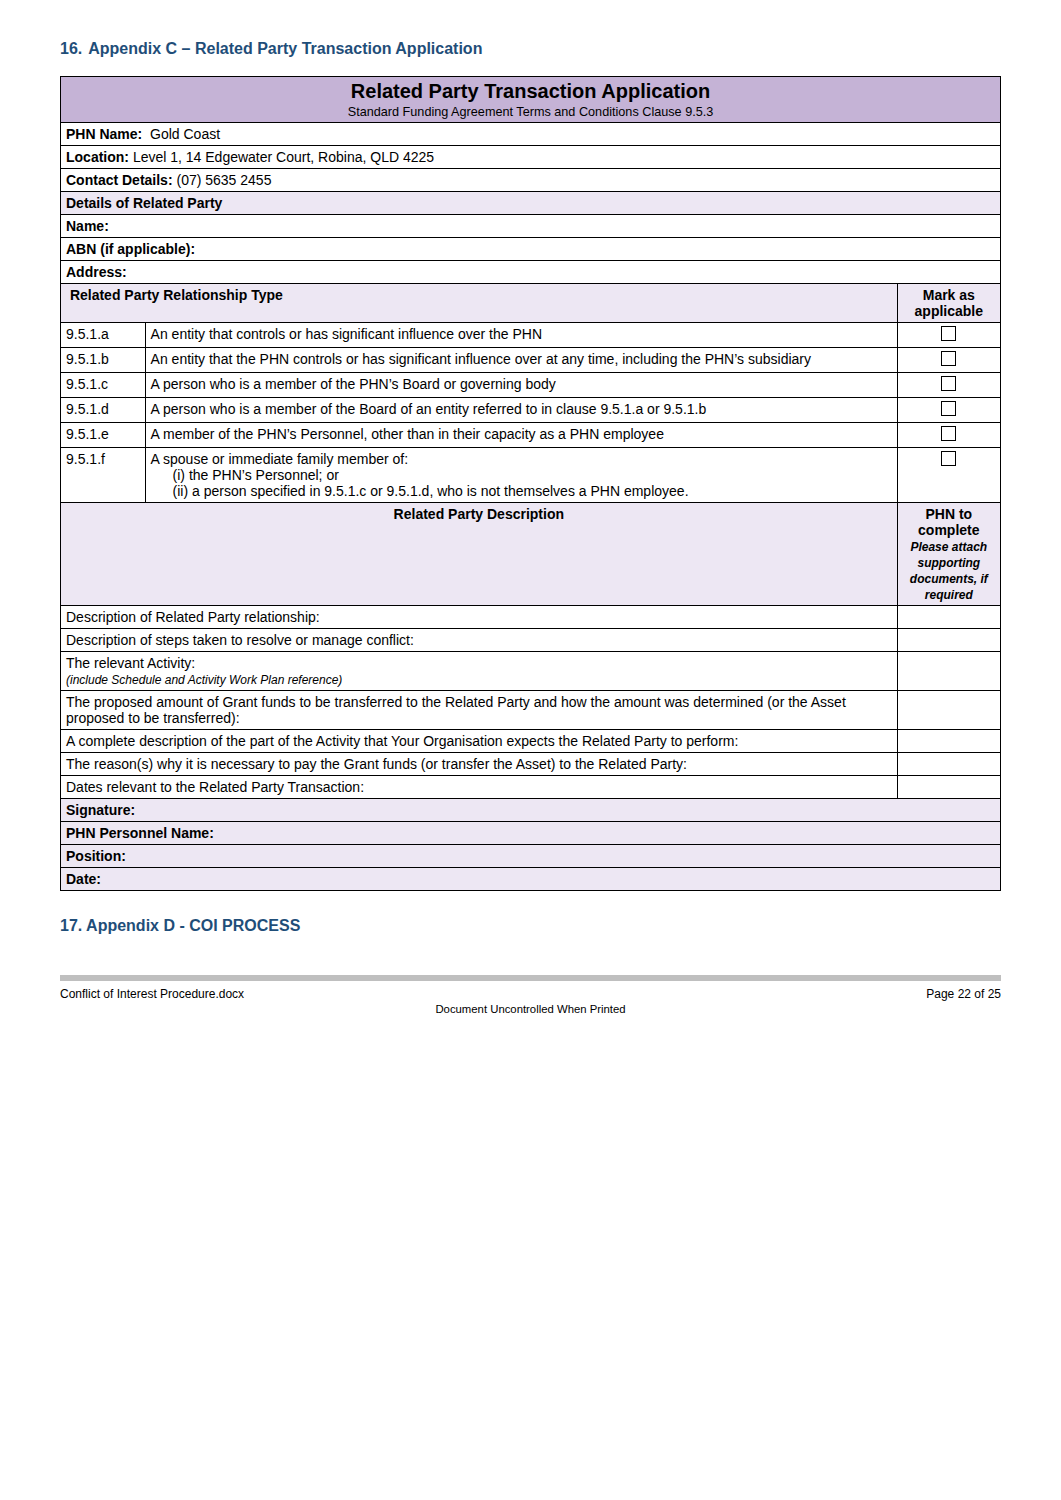16. Appendix C – Related Party Transaction Application
| Related Party Transaction Application Standard Funding Agreement Terms and Conditions Clause 9.5.3 |
| PHN Name: Gold Coast |
| Location: Level 1, 14 Edgewater Court, Robina, QLD 4225 |
| Contact Details: (07) 5635 2455 |
| Details of Related Party |
| Name: |
| ABN (if applicable): |
| Address: |
| Related Party Relationship Type | Mark as applicable |
| 9.5.1.a | An entity that controls or has significant influence over the PHN | |
| 9.5.1.b | An entity that the PHN controls or has significant influence over at any time, including the PHN’s subsidiary | |
| 9.5.1.c | A person who is a member of the PHN’s Board or governing body | |
| 9.5.1.d | A person who is a member of the Board of an entity referred to in clause 9.5.1.a or 9.5.1.b | |
| 9.5.1.e | A member of the PHN’s Personnel, other than in their capacity as a PHN employee | |
| 9.5.1.f | A spouse or immediate family member of: (i) the PHN’s Personnel; or (ii) a person specified in 9.5.1.c or 9.5.1.d, who is not themselves a PHN employee. | |
| Related Party Description | PHN to complete Please attach supporting documents, if required |
| Description of Related Party relationship: | |
| Description of steps taken to resolve or manage conflict: | |
| The relevant Activity: (include Schedule and Activity Work Plan reference) | |
| The proposed amount of Grant funds to be transferred to the Related Party and how the amount was determined (or the Asset proposed to be transferred): | |
| A complete description of the part of the Activity that Your Organisation expects the Related Party to perform: | |
| The reason(s) why it is necessary to pay the Grant funds (or transfer the Asset) to the Related Party: | |
| Dates relevant to the Related Party Transaction: | |
| Signature: |
| PHN Personnel Name: |
| Position: |
| Date: |
17. Appendix D - COI PROCESS
Conflict of Interest Procedure.docx Page 22 of 25
Document Uncontrolled When Printed